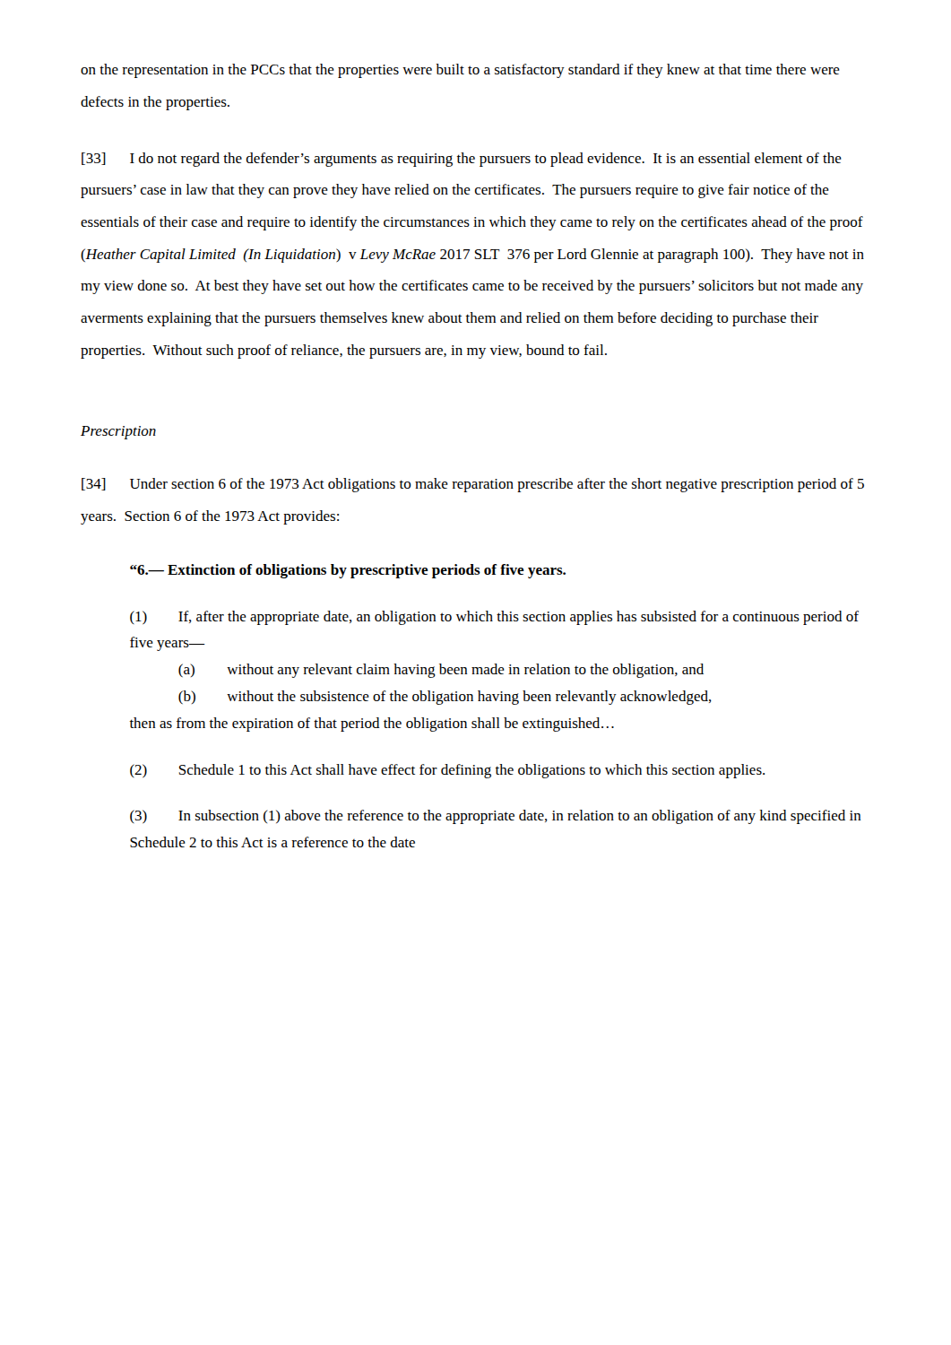on the representation in the PCCs that the properties were built to a satisfactory standard if they knew at that time there were defects in the properties.
[33] I do not regard the defender’s arguments as requiring the pursuers to plead evidence. It is an essential element of the pursuers’ case in law that they can prove they have relied on the certificates. The pursuers require to give fair notice of the essentials of their case and require to identify the circumstances in which they came to rely on the certificates ahead of the proof (Heather Capital Limited (In Liquidation) v Levy McRae 2017 SLT 376 per Lord Glennie at paragraph 100). They have not in my view done so. At best they have set out how the certificates came to be received by the pursuers’ solicitors but not made any averments explaining that the pursuers themselves knew about them and relied on them before deciding to purchase their properties. Without such proof of reliance, the pursuers are, in my view, bound to fail.
Prescription
[34] Under section 6 of the 1973 Act obligations to make reparation prescribe after the short negative prescription period of 5 years. Section 6 of the 1973 Act provides:
“6.— Extinction of obligations by prescriptive periods of five years.
(1) If, after the appropriate date, an obligation to which this section applies has subsisted for a continuous period of five years— (a) without any relevant claim having been made in relation to the obligation, and (b) without the subsistence of the obligation having been relevantly acknowledged, then as from the expiration of that period the obligation shall be extinguished…
(2) Schedule 1 to this Act shall have effect for defining the obligations to which this section applies.
(3) In subsection (1) above the reference to the appropriate date, in relation to an obligation of any kind specified in Schedule 2 to this Act is a reference to the date